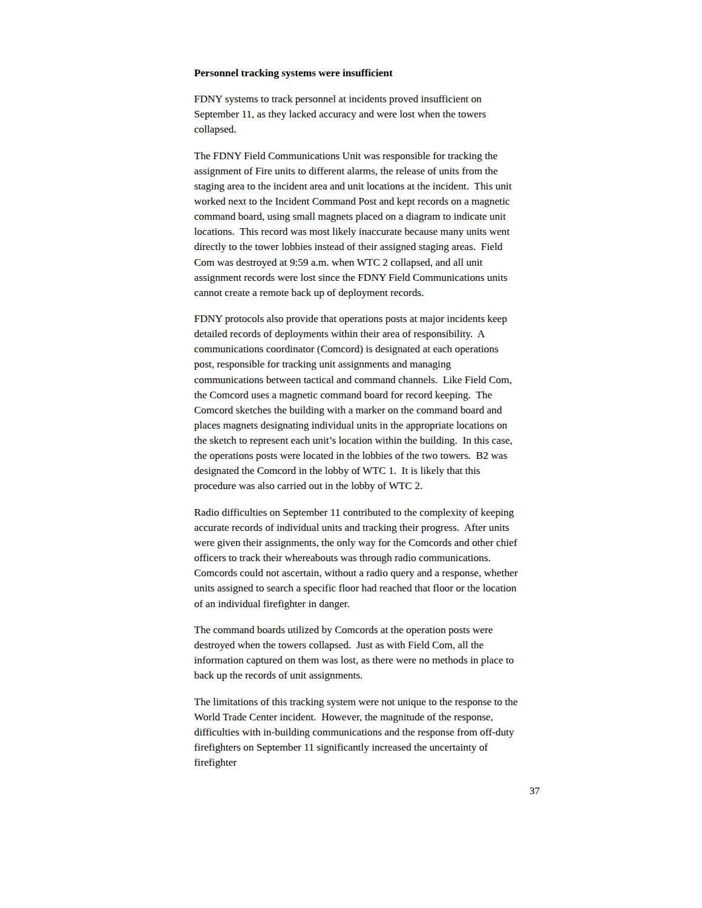Personnel tracking systems were insufficient
FDNY systems to track personnel at incidents proved insufficient on September 11, as they lacked accuracy and were lost when the towers collapsed.
The FDNY Field Communications Unit was responsible for tracking the assignment of Fire units to different alarms, the release of units from the staging area to the incident area and unit locations at the incident. This unit worked next to the Incident Command Post and kept records on a magnetic command board, using small magnets placed on a diagram to indicate unit locations. This record was most likely inaccurate because many units went directly to the tower lobbies instead of their assigned staging areas. Field Com was destroyed at 9:59 a.m. when WTC 2 collapsed, and all unit assignment records were lost since the FDNY Field Communications units cannot create a remote back up of deployment records.
FDNY protocols also provide that operations posts at major incidents keep detailed records of deployments within their area of responsibility. A communications coordinator (Comcord) is designated at each operations post, responsible for tracking unit assignments and managing communications between tactical and command channels. Like Field Com, the Comcord uses a magnetic command board for record keeping. The Comcord sketches the building with a marker on the command board and places magnets designating individual units in the appropriate locations on the sketch to represent each unit’s location within the building. In this case, the operations posts were located in the lobbies of the two towers. B2 was designated the Comcord in the lobby of WTC 1. It is likely that this procedure was also carried out in the lobby of WTC 2.
Radio difficulties on September 11 contributed to the complexity of keeping accurate records of individual units and tracking their progress. After units were given their assignments, the only way for the Comcords and other chief officers to track their whereabouts was through radio communications. Comcords could not ascertain, without a radio query and a response, whether units assigned to search a specific floor had reached that floor or the location of an individual firefighter in danger.
The command boards utilized by Comcords at the operation posts were destroyed when the towers collapsed. Just as with Field Com, all the information captured on them was lost, as there were no methods in place to back up the records of unit assignments.
The limitations of this tracking system were not unique to the response to the World Trade Center incident. However, the magnitude of the response, difficulties with in-building communications and the response from off-duty firefighters on September 11 significantly increased the uncertainty of firefighter
37